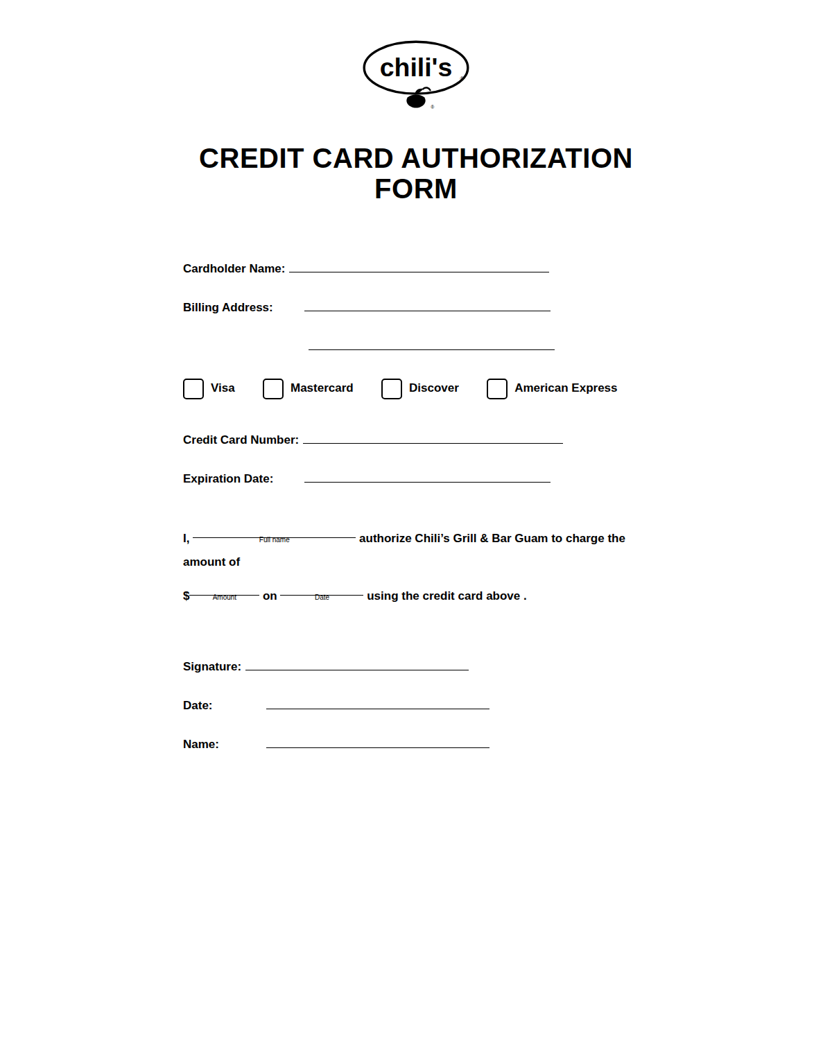chili's ® ®
CREDIT CARD AUTHORIZATION FORM
Cardholder Name:
Billing Address:
Visa
Mastercard
Discover
American Express
Credit Card Number:
Expiration Date:
I, Full name authorize Chili’s Grill & Bar Guam to charge the amount of
$ Amount on Date using the credit card above .
Signature:
Date:
Name: